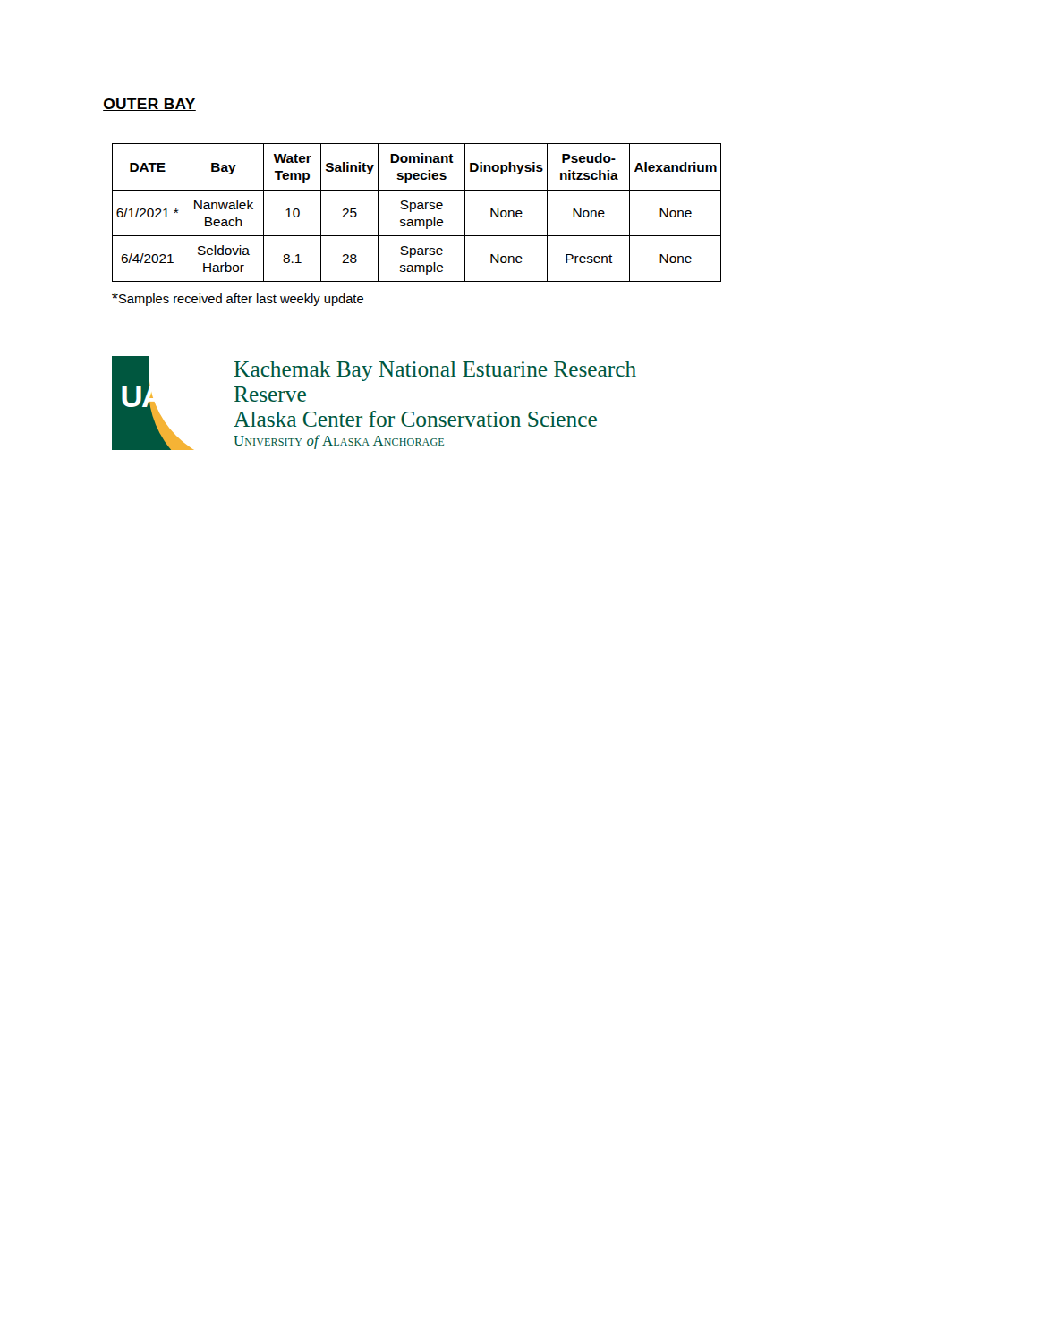OUTER BAY
| DATE | Bay | Water Temp | Salinity | Dominant species | Dinophysis | Pseudo-nitzschia | Alexandrium |
| --- | --- | --- | --- | --- | --- | --- | --- |
| 6/1/2021 * | Nanwalek Beach | 10 | 25 | Sparse sample | None | None | None |
| 6/4/2021 | Seldovia Harbor | 8.1 | 28 | Sparse sample | None | Present | None |
*Samples received after last weekly update
UAA
Kachemak Bay National Estuarine Research Reserve
Alaska Center for Conservation Science
University of Alaska Anchorage